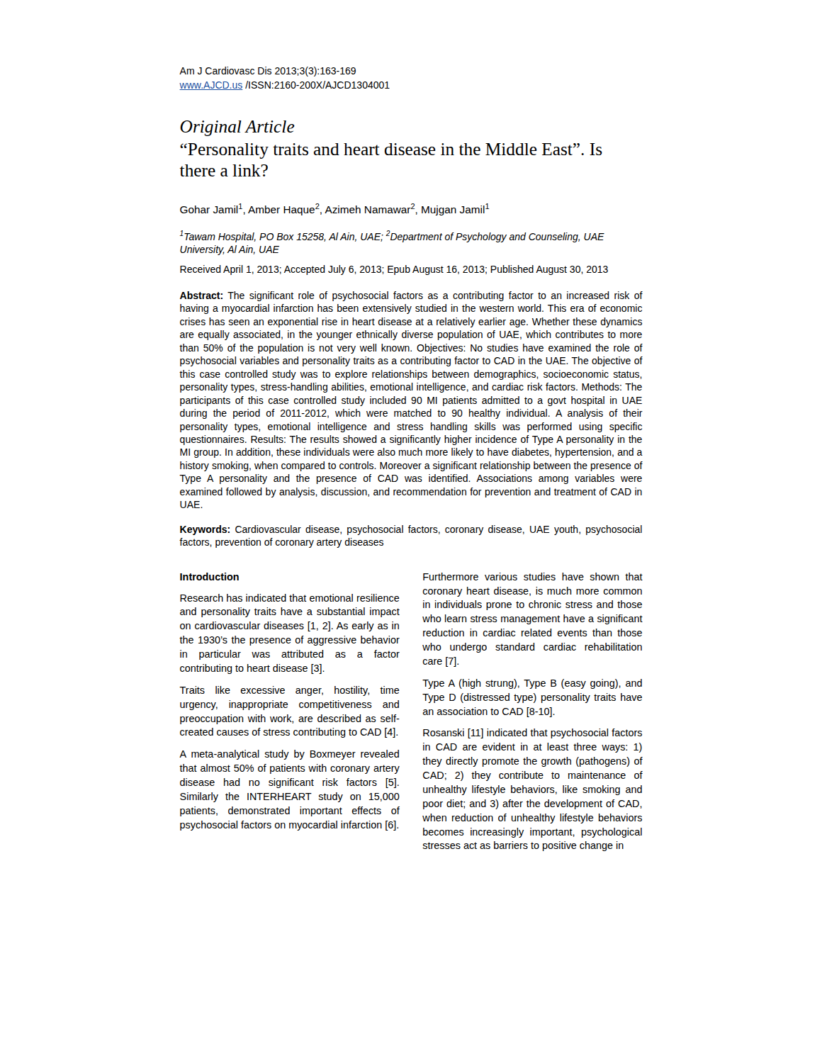Am J Cardiovasc Dis 2013;3(3):163-169
www.AJCD.us /ISSN:2160-200X/AJCD1304001
Original Article
“Personality traits and heart disease in the Middle East”. Is there a link?
Gohar Jamil1, Amber Haque2, Azimeh Namawar2, Mujgan Jamil1
1Tawam Hospital, PO Box 15258, Al Ain, UAE; 2Department of Psychology and Counseling, UAE University, Al Ain, UAE
Received April 1, 2013; Accepted July 6, 2013; Epub August 16, 2013; Published August 30, 2013
Abstract: The significant role of psychosocial factors as a contributing factor to an increased risk of having a myocardial infarction has been extensively studied in the western world. This era of economic crises has seen an exponential rise in heart disease at a relatively earlier age. Whether these dynamics are equally associated, in the younger ethnically diverse population of UAE, which contributes to more than 50% of the population is not very well known. Objectives: No studies have examined the role of psychosocial variables and personality traits as a contributing factor to CAD in the UAE. The objective of this case controlled study was to explore relationships between demographics, socioeconomic status, personality types, stress-handling abilities, emotional intelligence, and cardiac risk factors. Methods: The participants of this case controlled study included 90 MI patients admitted to a govt hospital in UAE during the period of 2011-2012, which were matched to 90 healthy individual. A analysis of their personality types, emotional intelligence and stress handling skills was performed using specific questionnaires. Results: The results showed a significantly higher incidence of Type A personality in the MI group. In addition, these individuals were also much more likely to have diabetes, hypertension, and a history smoking, when compared to controls. Moreover a significant relationship between the presence of Type A personality and the presence of CAD was identified. Associations among variables were examined followed by analysis, discussion, and recommendation for prevention and treatment of CAD in UAE.
Keywords: Cardiovascular disease, psychosocial factors, coronary disease, UAE youth, psychosocial factors, prevention of coronary artery diseases
Introduction
Research has indicated that emotional resilience and personality traits have a substantial impact on cardiovascular diseases [1, 2]. As early as in the 1930’s the presence of aggressive behavior in particular was attributed as a factor contributing to heart disease [3].
Traits like excessive anger, hostility, time urgency, inappropriate competitiveness and preoccupation with work, are described as self-created causes of stress contributing to CAD [4].
A meta-analytical study by Boxmeyer revealed that almost 50% of patients with coronary artery disease had no significant risk factors [5]. Similarly the INTERHEART study on 15,000 patients, demonstrated important effects of psychosocial factors on myocardial infarction [6].
Furthermore various studies have shown that coronary heart disease, is much more common in individuals prone to chronic stress and those who learn stress management have a significant reduction in cardiac related events than those who undergo standard cardiac rehabilitation care [7].
Type A (high strung), Type B (easy going), and Type D (distressed type) personality traits have an association to CAD [8-10].
Rosanski [11] indicated that psychosocial factors in CAD are evident in at least three ways: 1) they directly promote the growth (pathogens) of CAD; 2) they contribute to maintenance of unhealthy lifestyle behaviors, like smoking and poor diet; and 3) after the development of CAD, when reduction of unhealthy lifestyle behaviors becomes increasingly important, psychological stresses act as barriers to positive change in